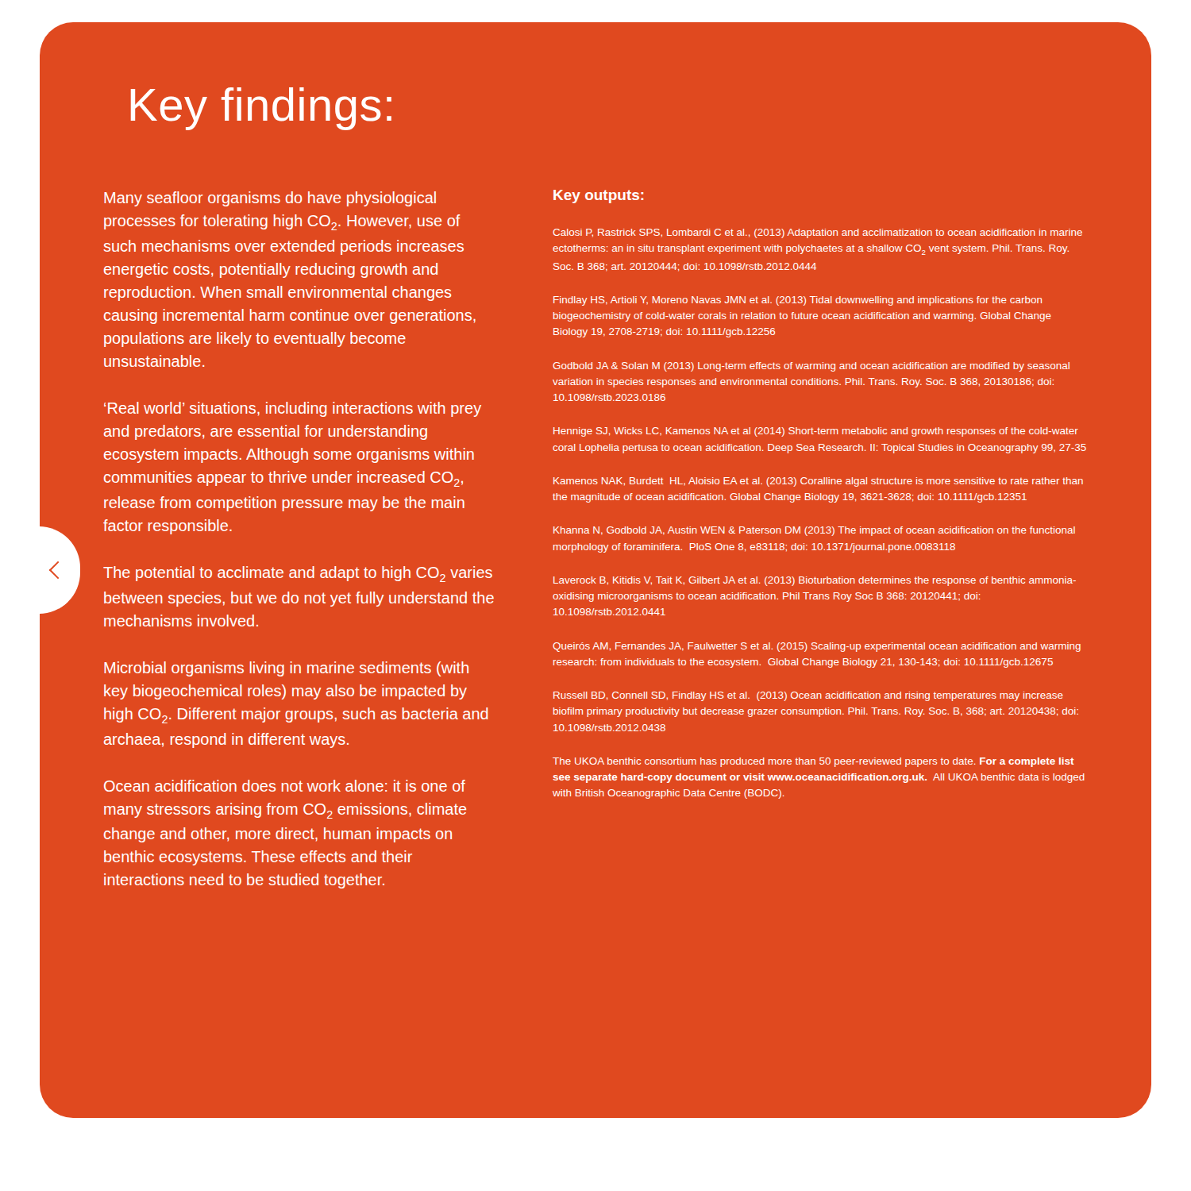Key findings:
Many seafloor organisms do have physiological processes for tolerating high CO2. However, use of such mechanisms over extended periods increases energetic costs, potentially reducing growth and reproduction. When small environmental changes causing incremental harm continue over generations, populations are likely to eventually become unsustainable.
‘Real world’ situations, including interactions with prey and predators, are essential for understanding ecosystem impacts. Although some organisms within communities appear to thrive under increased CO2, release from competition pressure may be the main factor responsible.
The potential to acclimate and adapt to high CO2 varies between species, but we do not yet fully understand the mechanisms involved.
Microbial organisms living in marine sediments (with key biogeochemical roles) may also be impacted by high CO2. Different major groups, such as bacteria and archaea, respond in different ways.
Ocean acidification does not work alone: it is one of many stressors arising from CO2 emissions, climate change and other, more direct, human impacts on benthic ecosystems. These effects and their interactions need to be studied together.
Key outputs:
Calosi P, Rastrick SPS, Lombardi C et al., (2013) Adaptation and acclimatization to ocean acidification in marine ectotherms: an in situ transplant experiment with polychaetes at a shallow CO2 vent system. Phil. Trans. Roy. Soc. B 368; art. 20120444; doi: 10.1098/rstb.2012.0444
Findlay HS, Artioli Y, Moreno Navas JMN et al. (2013) Tidal downwelling and implications for the carbon biogeochemistry of cold-water corals in relation to future ocean acidification and warming. Global Change Biology 19, 2708-2719; doi: 10.1111/gcb.12256
Godbold JA & Solan M (2013) Long-term effects of warming and ocean acidification are modified by seasonal variation in species responses and environmental conditions. Phil. Trans. Roy. Soc. B 368, 20130186; doi: 10.1098/rstb.2023.0186
Hennige SJ, Wicks LC, Kamenos NA et al (2014) Short-term metabolic and growth responses of the cold-water coral Lophelia pertusa to ocean acidification. Deep Sea Research. II: Topical Studies in Oceanography 99, 27-35
Kamenos NAK, Burdett HL, Aloisio EA et al. (2013) Coralline algal structure is more sensitive to rate rather than the magnitude of ocean acidification. Global Change Biology 19, 3621-3628; doi: 10.1111/gcb.12351
Khanna N, Godbold JA, Austin WEN & Paterson DM (2013) The impact of ocean acidification on the functional morphology of foraminifera. PloS One 8, e83118; doi: 10.1371/journal.pone.0083118
Laverock B, Kitidis V, Tait K, Gilbert JA et al. (2013) Bioturbation determines the response of benthic ammonia-oxidising microorganisms to ocean acidification. Phil Trans Roy Soc B 368: 20120441; doi: 10.1098/rstb.2012.0441
Queirós AM, Fernandes JA, Faulwetter S et al. (2015) Scaling-up experimental ocean acidification and warming research: from individuals to the ecosystem. Global Change Biology 21, 130-143; doi: 10.1111/gcb.12675
Russell BD, Connell SD, Findlay HS et al. (2013) Ocean acidification and rising temperatures may increase biofilm primary productivity but decrease grazer consumption. Phil. Trans. Roy. Soc. B, 368; art. 20120438; doi: 10.1098/rstb.2012.0438
The UKOA benthic consortium has produced more than 50 peer-reviewed papers to date. For a complete list see separate hard-copy document or visit www.oceanacidification.org.uk. All UKOA benthic data is lodged with British Oceanographic Data Centre (BODC).